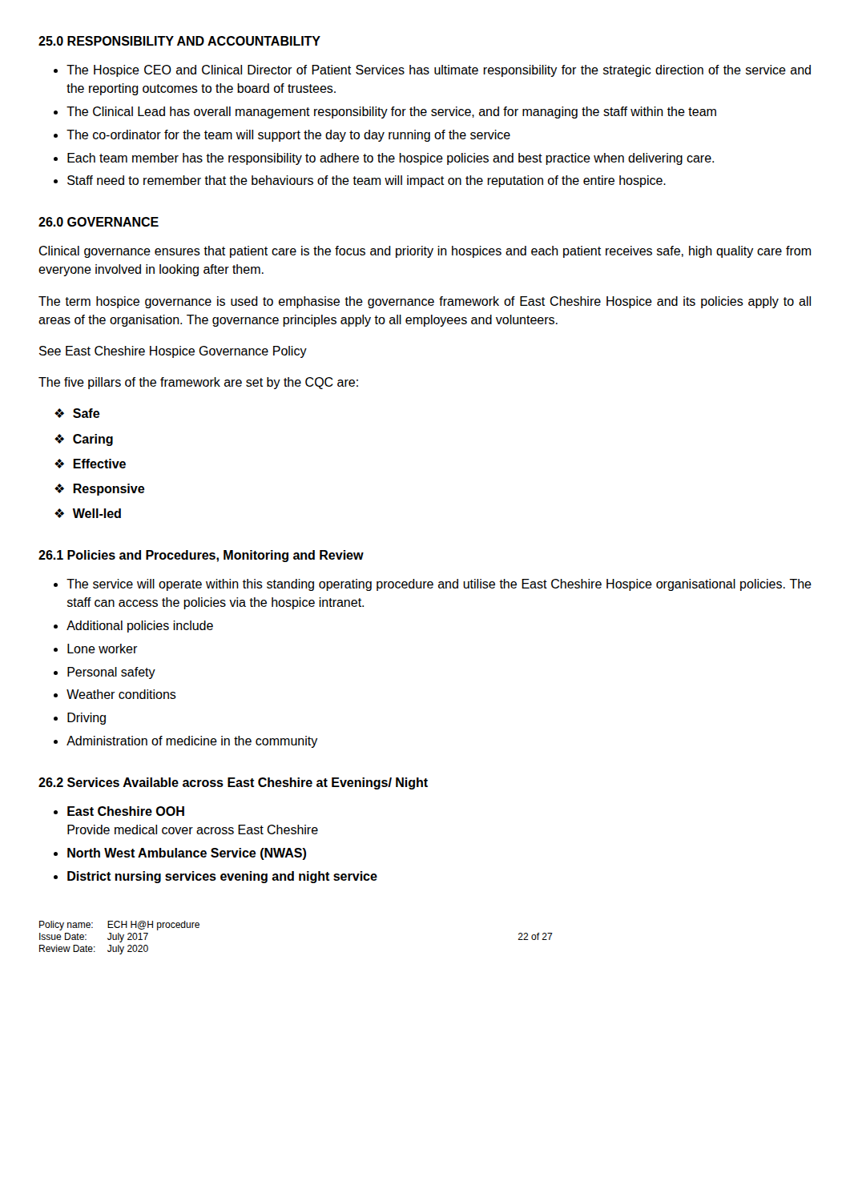25.0 RESPONSIBILITY AND ACCOUNTABILITY
The Hospice CEO and Clinical Director of Patient Services has ultimate responsibility for the strategic direction of the service and the reporting outcomes to the board of trustees.
The Clinical Lead has overall management responsibility for the service, and for managing the staff within the team
The co-ordinator for the team will support the day to day running of the service
Each team member has the responsibility to adhere to the hospice policies and best practice when delivering care.
Staff need to remember that the behaviours of the team will impact on the reputation of the entire hospice.
26.0 GOVERNANCE
Clinical governance ensures that patient care is the focus and priority in hospices and each patient receives safe, high quality care from everyone involved in looking after them.
The term hospice governance is used to emphasise the governance framework of East Cheshire Hospice and its policies apply to all areas of the organisation. The governance principles apply to all employees and volunteers.
See East Cheshire Hospice Governance Policy
The five pillars of the framework are set by the CQC are:
Safe
Caring
Effective
Responsive
Well-led
26.1 Policies and Procedures, Monitoring and Review
The service will operate within this standing operating procedure and utilise the East Cheshire Hospice organisational policies. The staff can access the policies via the hospice intranet.
Additional policies include
Lone worker
Personal safety
Weather conditions
Driving
Administration of medicine in the community
26.2 Services Available across East Cheshire at Evenings/ Night
East Cheshire OOH
Provide medical cover across East Cheshire
North West Ambulance Service (NWAS)
District nursing services evening and night service
| Policy name: | ECH H@H procedure |
| Issue Date: | July 2017 |
| Review Date: | July 2020 |
22 of 27